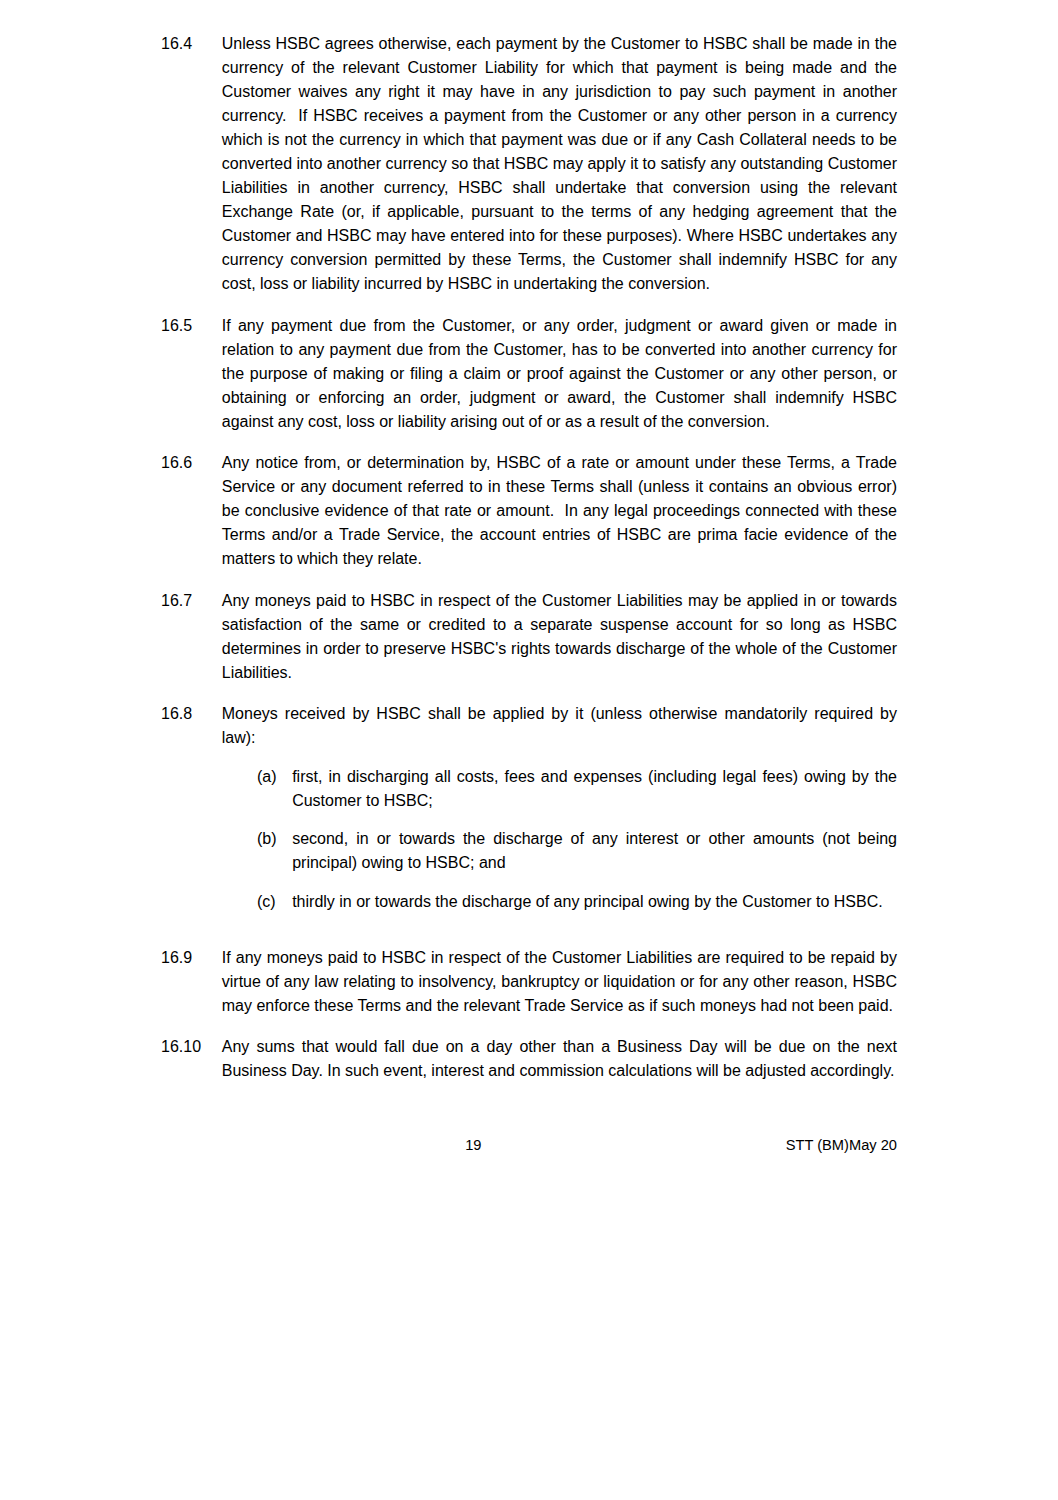16.4
Unless HSBC agrees otherwise, each payment by the Customer to HSBC shall be made in the currency of the relevant Customer Liability for which that payment is being made and the Customer waives any right it may have in any jurisdiction to pay such payment in another currency. If HSBC receives a payment from the Customer or any other person in a currency which is not the currency in which that payment was due or if any Cash Collateral needs to be converted into another currency so that HSBC may apply it to satisfy any outstanding Customer Liabilities in another currency, HSBC shall undertake that conversion using the relevant Exchange Rate (or, if applicable, pursuant to the terms of any hedging agreement that the Customer and HSBC may have entered into for these purposes). Where HSBC undertakes any currency conversion permitted by these Terms, the Customer shall indemnify HSBC for any cost, loss or liability incurred by HSBC in undertaking the conversion.
16.5
If any payment due from the Customer, or any order, judgment or award given or made in relation to any payment due from the Customer, has to be converted into another currency for the purpose of making or filing a claim or proof against the Customer or any other person, or obtaining or enforcing an order, judgment or award, the Customer shall indemnify HSBC against any cost, loss or liability arising out of or as a result of the conversion.
16.6
Any notice from, or determination by, HSBC of a rate or amount under these Terms, a Trade Service or any document referred to in these Terms shall (unless it contains an obvious error) be conclusive evidence of that rate or amount. In any legal proceedings connected with these Terms and/or a Trade Service, the account entries of HSBC are prima facie evidence of the matters to which they relate.
16.7
Any moneys paid to HSBC in respect of the Customer Liabilities may be applied in or towards satisfaction of the same or credited to a separate suspense account for so long as HSBC determines in order to preserve HSBC's rights towards discharge of the whole of the Customer Liabilities.
16.8
Moneys received by HSBC shall be applied by it (unless otherwise mandatorily required by law):
(a) first, in discharging all costs, fees and expenses (including legal fees) owing by the Customer to HSBC;
(b) second, in or towards the discharge of any interest or other amounts (not being principal) owing to HSBC; and
(c) thirdly in or towards the discharge of any principal owing by the Customer to HSBC.
16.9
If any moneys paid to HSBC in respect of the Customer Liabilities are required to be repaid by virtue of any law relating to insolvency, bankruptcy or liquidation or for any other reason, HSBC may enforce these Terms and the relevant Trade Service as if such moneys had not been paid.
16.10
Any sums that would fall due on a day other than a Business Day will be due on the next Business Day. In such event, interest and commission calculations will be adjusted accordingly.
19 STT (BM)May 20